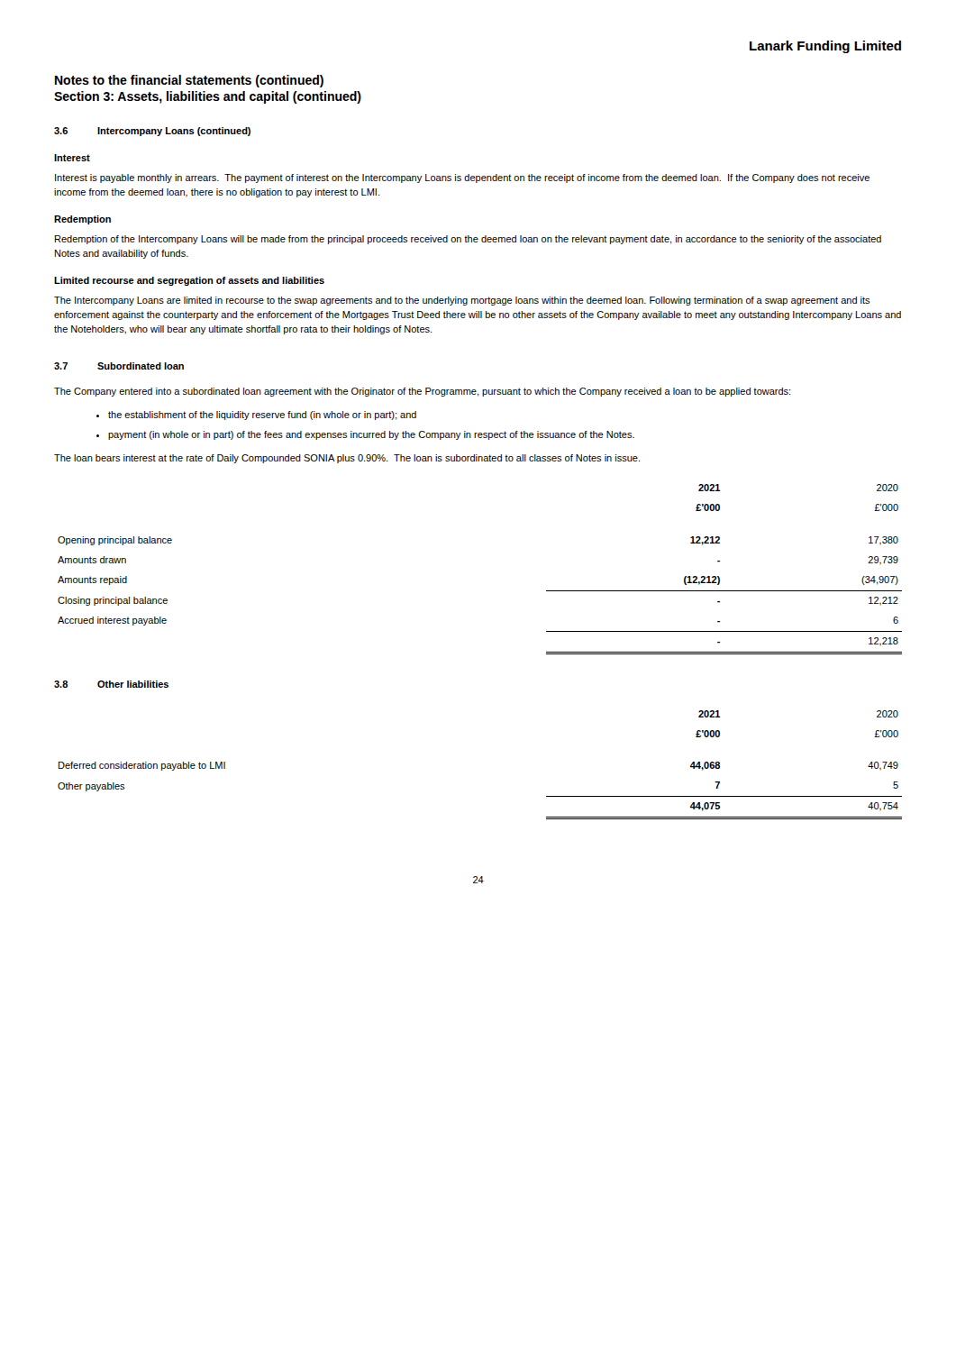Lanark Funding Limited
Notes to the financial statements (continued)
Section 3: Assets, liabilities and capital (continued)
3.6 Intercompany Loans (continued)
Interest
Interest is payable monthly in arrears. The payment of interest on the Intercompany Loans is dependent on the receipt of income from the deemed loan. If the Company does not receive income from the deemed loan, there is no obligation to pay interest to LMI.
Redemption
Redemption of the Intercompany Loans will be made from the principal proceeds received on the deemed loan on the relevant payment date, in accordance to the seniority of the associated Notes and availability of funds.
Limited recourse and segregation of assets and liabilities
The Intercompany Loans are limited in recourse to the swap agreements and to the underlying mortgage loans within the deemed loan. Following termination of a swap agreement and its enforcement against the counterparty and the enforcement of the Mortgages Trust Deed there will be no other assets of the Company available to meet any outstanding Intercompany Loans and the Noteholders, who will bear any ultimate shortfall pro rata to their holdings of Notes.
3.7 Subordinated loan
The Company entered into a subordinated loan agreement with the Originator of the Programme, pursuant to which the Company received a loan to be applied towards:
the establishment of the liquidity reserve fund (in whole or in part); and
payment (in whole or in part) of the fees and expenses incurred by the Company in respect of the issuance of the Notes.
The loan bears interest at the rate of Daily Compounded SONIA plus 0.90%. The loan is subordinated to all classes of Notes in issue.
| | 2021 | 2020 |
| | £'000 | £'000 |
| Opening principal balance | 12,212 | 17,380 |
| Amounts drawn | - | 29,739 |
| Amounts repaid | (12,212) | (34,907) |
| Closing principal balance | - | 12,212 |
| Accrued interest payable | - | 6 |
| | - | 12,218 |
3.8 Other liabilities
| | 2021 | 2020 |
| | £'000 | £'000 |
| Deferred consideration payable to LMI | 44,068 | 40,749 |
| Other payables | 7 | 5 |
| | 44,075 | 40,754 |
24